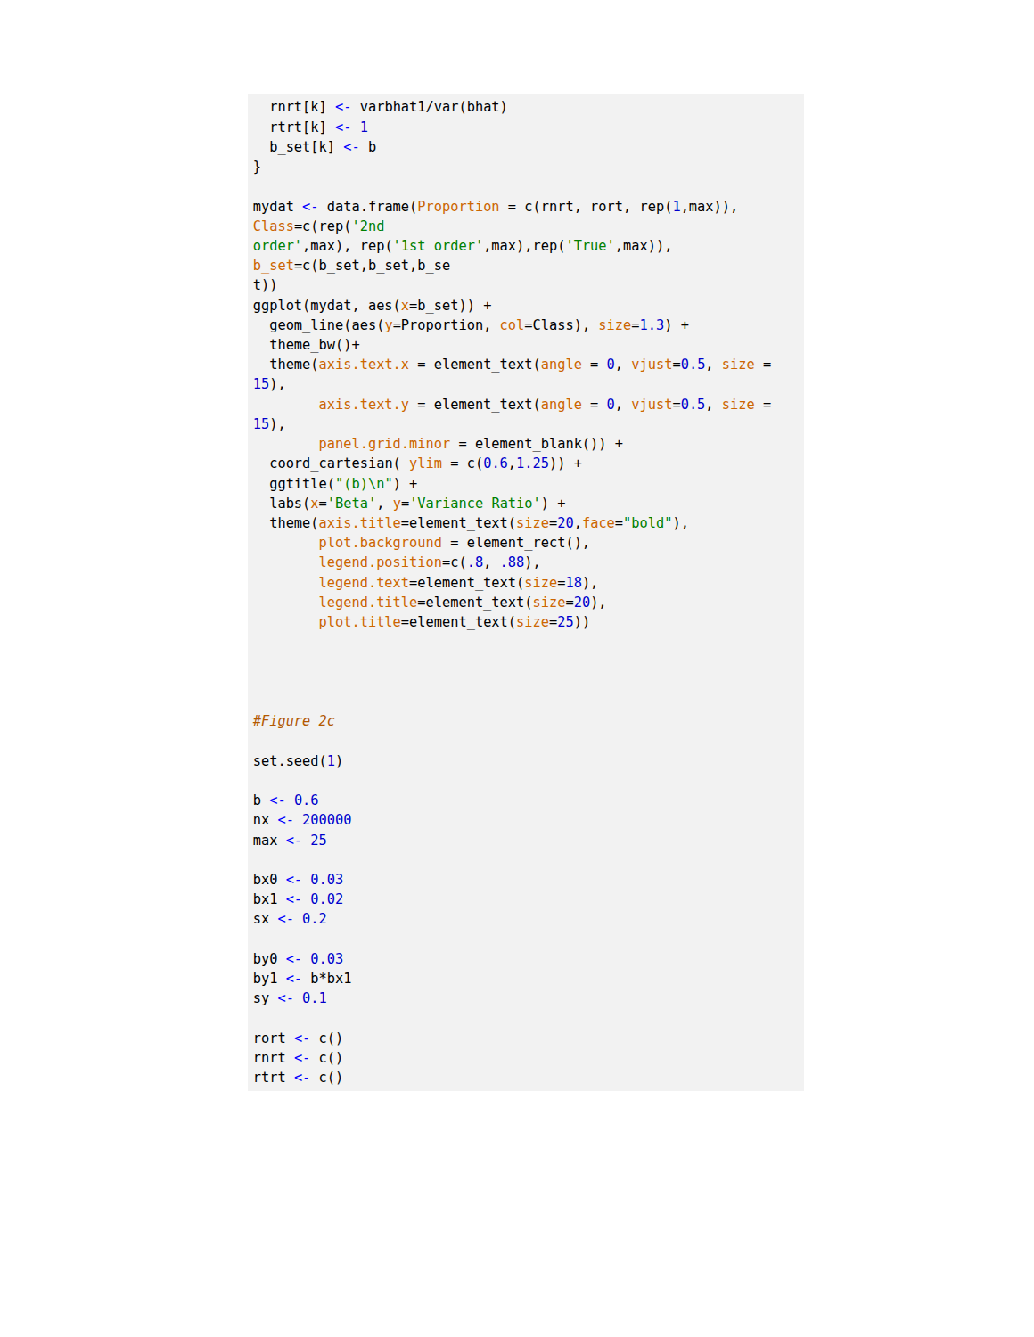rnrt[k] <- varbhat1/var(bhat)
  rtrt[k] <- 1
  b_set[k] <- b
}

mydat <- data.frame(Proportion = c(rnrt, rort, rep(1,max)), Class=c(rep('2nd
order',max), rep('1st order',max),rep('True',max)), b_set=c(b_set,b_set,b_se
t))
ggplot(mydat, aes(x=b_set)) +
  geom_line(aes(y=Proportion, col=Class), size=1.3) +
  theme_bw()+
  theme(axis.text.x = element_text(angle = 0, vjust=0.5, size = 15),
        axis.text.y = element_text(angle = 0, vjust=0.5, size = 15),
        panel.grid.minor = element_blank()) +
  coord_cartesian( ylim = c(0.6,1.25)) +
  ggtitle("(b)\n") +
  labs(x='Beta', y='Variance Ratio') +
  theme(axis.title=element_text(size=20,face="bold"),
        plot.background = element_rect(),
        legend.position=c(.8, .88),
        legend.text=element_text(size=18),
        legend.title=element_text(size=20),
        plot.title=element_text(size=25))




#Figure 2c

set.seed(1)

b <- 0.6
nx <- 200000
max <- 25

bx0 <- 0.03
bx1 <- 0.02
sx <- 0.2

by0 <- 0.03
by1 <- b*bx1
sy <- 0.1

rort <- c()
rnrt <- c()
rtrt <- c()